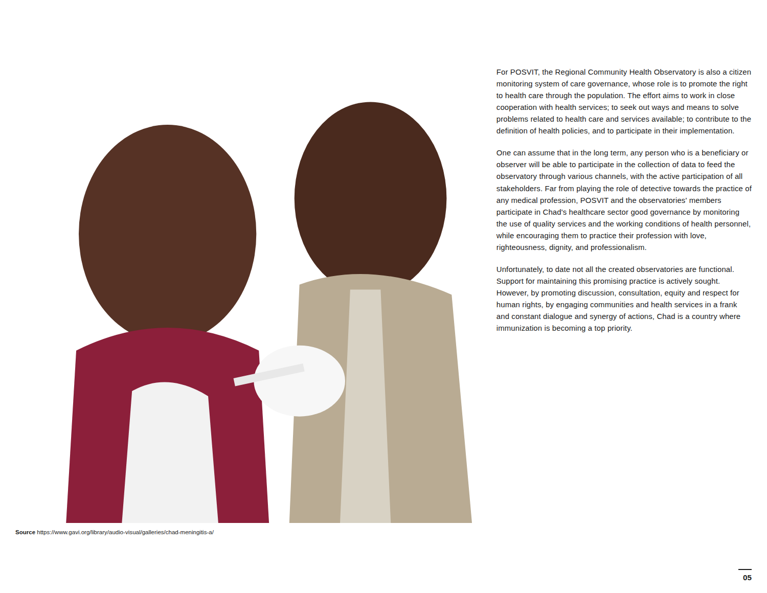Source https://www.gavi.org/library/audio-visual/galleries/chad-meningitis-a/
For POSVIT, the Regional Community Health Observatory is also a citizen monitoring system of care governance, whose role is to promote the right to health care through the population. The effort aims to work in close cooperation with health services; to seek out ways and means to solve problems related to health care and services available; to contribute to the definition of health policies, and to participate in their implementation.
One can assume that in the long term, any person who is a beneficiary or observer will be able to participate in the collection of data to feed the observatory through various channels, with the active participation of all stakeholders. Far from playing the role of detective towards the practice of any medical profession, POSVIT and the observatories' members participate in Chad's healthcare sector good governance by monitoring the use of quality services and the working conditions of health personnel, while encouraging them to practice their profession with love, righteousness, dignity, and professionalism.
Unfortunately, to date not all the created observatories are functional. Support for maintaining this promising practice is actively sought. However, by promoting discussion, consultation, equity and respect for human rights, by engaging communities and health services in a frank and constant dialogue and synergy of actions, Chad is a country where immunization is becoming a top priority.
05